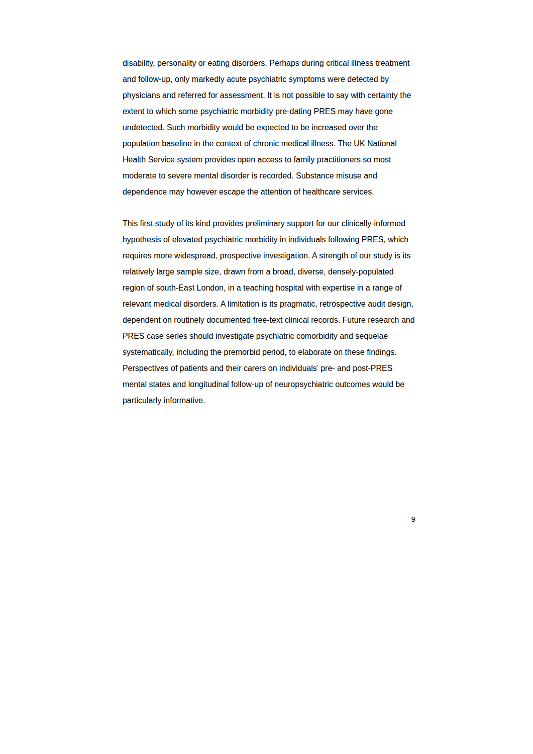disability, personality or eating disorders. Perhaps during critical illness treatment and follow-up, only markedly acute psychiatric symptoms were detected by physicians and referred for assessment. It is not possible to say with certainty the extent to which some psychiatric morbidity pre-dating PRES may have gone undetected. Such morbidity would be expected to be increased over the population baseline in the context of chronic medical illness. The UK National Health Service system provides open access to family practitioners so most moderate to severe mental disorder is recorded. Substance misuse and dependence may however escape the attention of healthcare services.
This first study of its kind provides preliminary support for our clinically-informed hypothesis of elevated psychiatric morbidity in individuals following PRES, which requires more widespread, prospective investigation. A strength of our study is its relatively large sample size, drawn from a broad, diverse, densely-populated region of south-East London, in a teaching hospital with expertise in a range of relevant medical disorders. A limitation is its pragmatic, retrospective audit design, dependent on routinely documented free-text clinical records. Future research and PRES case series should investigate psychiatric comorbidity and sequelae systematically, including the premorbid period, to elaborate on these findings. Perspectives of patients and their carers on individuals’ pre- and post-PRES mental states and longitudinal follow-up of neuropsychiatric outcomes would be particularly informative.
9